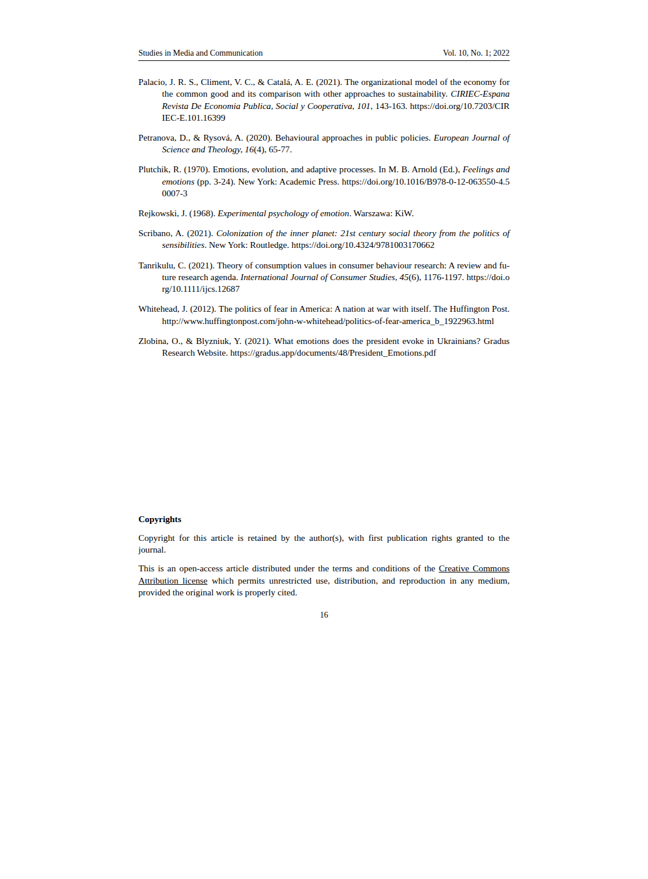Studies in Media and Communication Vol. 10, No. 1; 2022
Palacio, J. R. S., Climent, V. C., & Catalá, A. E. (2021). The organizational model of the economy for the common good and its comparison with other approaches to sustainability. CIRIEC-Espana Revista De Economia Publica, Social y Cooperativa, 101, 143-163. https://doi.org/10.7203/CIRIEC-E.101.16399
Petranova, D., & Rysová, A. (2020). Behavioural approaches in public policies. European Journal of Science and Theology, 16(4), 65-77.
Plutchik, R. (1970). Emotions, evolution, and adaptive processes. In M. B. Arnold (Ed.), Feelings and emotions (pp. 3-24). New York: Academic Press. https://doi.org/10.1016/B978-0-12-063550-4.50007-3
Rejkowski, J. (1968). Experimental psychology of emotion. Warszawa: KiW.
Scribano, A. (2021). Colonization of the inner planet: 21st century social theory from the politics of sensibilities. New York: Routledge. https://doi.org/10.4324/9781003170662
Tanrikulu, C. (2021). Theory of consumption values in consumer behaviour research: A review and future research agenda. International Journal of Consumer Studies, 45(6), 1176-1197. https://doi.org/10.1111/ijcs.12687
Whitehead, J. (2012). The politics of fear in America: A nation at war with itself. The Huffington Post. http://www.huffingtonpost.com/john-w-whitehead/politics-of-fear-america_b_1922963.html
Zlobina, O., & Blyzniuk, Y. (2021). What emotions does the president evoke in Ukrainians? Gradus Research Website. https://gradus.app/documents/48/President_Emotions.pdf
Copyrights
Copyright for this article is retained by the author(s), with first publication rights granted to the journal.
This is an open-access article distributed under the terms and conditions of the Creative Commons Attribution license which permits unrestricted use, distribution, and reproduction in any medium, provided the original work is properly cited.
16